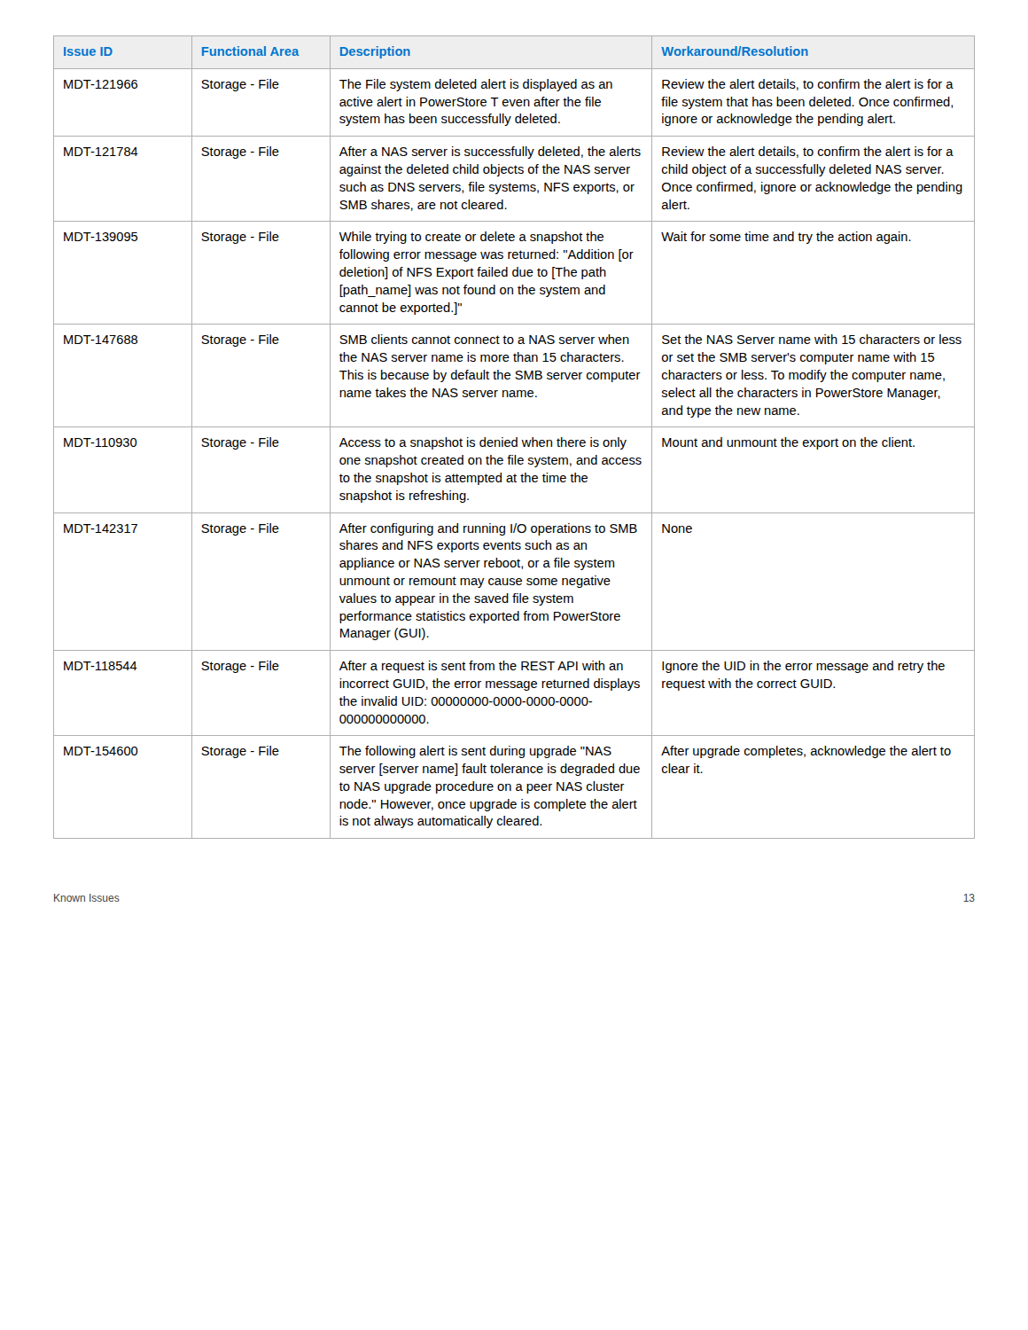| Issue ID | Functional Area | Description | Workaround/Resolution |
| --- | --- | --- | --- |
| MDT-121966 | Storage - File | The File system deleted alert is displayed as an active alert in PowerStore T even after the file system has been successfully deleted. | Review the alert details, to confirm the alert is for a file system that has been deleted. Once confirmed, ignore or acknowledge the pending alert. |
| MDT-121784 | Storage - File | After a NAS server is successfully deleted, the alerts against the deleted child objects of the NAS server such as DNS servers, file systems, NFS exports, or SMB shares, are not cleared. | Review the alert details, to confirm the alert is for a child object of a successfully deleted NAS server. Once confirmed, ignore or acknowledge the pending alert. |
| MDT-139095 | Storage - File | While trying to create or delete a snapshot the following error message was returned: "Addition [or deletion] of NFS Export failed due to [The path [path_name] was not found on the system and cannot be exported.]" | Wait for some time and try the action again. |
| MDT-147688 | Storage - File | SMB clients cannot connect to a NAS server when the NAS server name is more than 15 characters. This is because by default the SMB server computer name takes the NAS server name. | Set the NAS Server name with 15 characters or less or set the SMB server's computer name with 15 characters or less. To modify the computer name, select all the characters in PowerStore Manager, and type the new name. |
| MDT-110930 | Storage - File | Access to a snapshot is denied when there is only one snapshot created on the file system, and access to the snapshot is attempted at the time the snapshot is refreshing. | Mount and unmount the export on the client. |
| MDT-142317 | Storage - File | After configuring and running I/O operations to SMB shares and NFS exports events such as an appliance or NAS server reboot, or a file system unmount or remount may cause some negative values to appear in the saved file system performance statistics exported from PowerStore Manager (GUI). | None |
| MDT-118544 | Storage - File | After a request is sent from the REST API with an incorrect GUID, the error message returned displays the invalid UID: 00000000-0000-0000-0000-000000000000. | Ignore the UID in the error message and retry the request with the correct GUID. |
| MDT-154600 | Storage - File | The following alert is sent during upgrade "NAS server [server name] fault tolerance is degraded due to NAS upgrade procedure on a peer NAS cluster node." However, once upgrade is complete the alert is not always automatically cleared. | After upgrade completes, acknowledge the alert to clear it. |
Known Issues 13